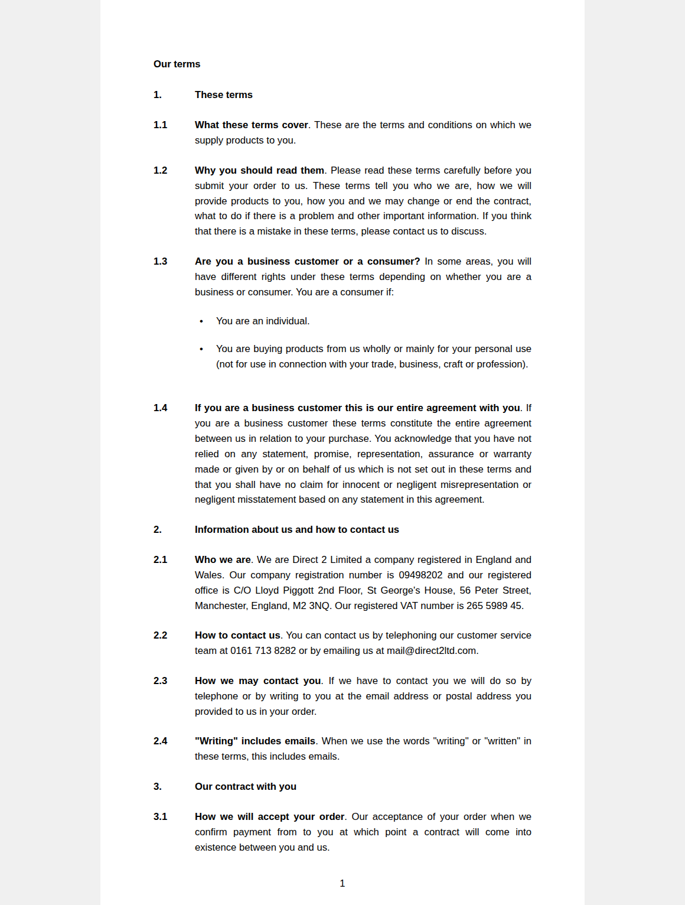Our terms
1.
These terms
1.1
What these terms cover. These are the terms and conditions on which we supply products to you.
1.2
Why you should read them. Please read these terms carefully before you submit your order to us. These terms tell you who we are, how we will provide products to you, how you and we may change or end the contract, what to do if there is a problem and other important information. If you think that there is a mistake in these terms, please contact us to discuss.
1.3
Are you a business customer or a consumer? In some areas, you will have different rights under these terms depending on whether you are a business or consumer. You are a consumer if:
You are an individual.
You are buying products from us wholly or mainly for your personal use (not for use in connection with your trade, business, craft or profession).
1.4
If you are a business customer this is our entire agreement with you. If you are a business customer these terms constitute the entire agreement between us in relation to your purchase. You acknowledge that you have not relied on any statement, promise, representation, assurance or warranty made or given by or on behalf of us which is not set out in these terms and that you shall have no claim for innocent or negligent misrepresentation or negligent misstatement based on any statement in this agreement.
2.
Information about us and how to contact us
2.1
Who we are. We are Direct 2 Limited a company registered in England and Wales. Our company registration number is 09498202 and our registered office is C/O Lloyd Piggott 2nd Floor, St George's House, 56 Peter Street, Manchester, England, M2 3NQ. Our registered VAT number is 265 5989 45.
2.2
How to contact us. You can contact us by telephoning our customer service team at 0161 713 8282 or by emailing us at mail@direct2ltd.com.
2.3
How we may contact you. If we have to contact you we will do so by telephone or by writing to you at the email address or postal address you provided to us in your order.
2.4
"Writing" includes emails. When we use the words "writing" or "written" in these terms, this includes emails.
3.
Our contract with you
3.1
How we will accept your order. Our acceptance of your order when we confirm payment from to you at which point a contract will come into existence between you and us.
1